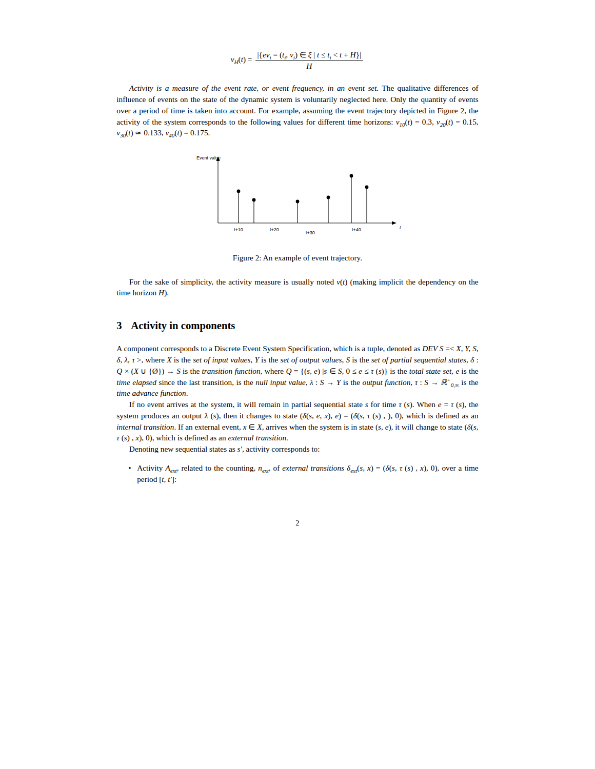νH(t) = |{evi = (ti, vi) ∈ ξ | t ≤ ti < t + H}| H
Activity is a measure of the event rate, or event frequency, in an event set. The qualitative differences of influence of events on the state of the dynamic system is voluntarily neglected here. Only the quantity of events over a period of time is taken into account. For example, assuming the event trajectory depicted in Figure 2, the activity of the system corresponds to the following values for different time horizons: ν10(t) = 0.3, ν20(t) = 0.15, ν30(t) ≃ 0.133, ν40(t) = 0.175.
Event value t t+10 t+20 t+30 t+40
Figure 2: An example of event trajectory.
For the sake of simplicity, the activity measure is usually noted ν(t) (making implicit the dependency on the time horizon H).
3 Activity in components
A component corresponds to a Discrete Event System Specification, which is a tuple, denoted as DEV S =< X, Y, S, δ, λ, τ >, where X is the set of input values, Y is the set of output values, S is the set of partial sequential states, δ : Q × (X ∪ {Ø}) → S is the transition function, where Q = {(s, e) |s ∈ S, 0 ≤ e ≤ τ (s)} is the total state set, e is the time elapsed since the last transition, is the null input value, λ : S → Y is the output function, τ : S → ℝ+0,∞ is the time advance function.
If no event arrives at the system, it will remain in partial sequential state s for time τ (s). When e = τ (s), the system produces an output λ (s), then it changes to state (δ(s, e, x), e) = (δ(s, τ (s) , ), 0), which is defined as an internal transition. If an external event, x ∈ X, arrives when the system is in state (s, e), it will change to state (δ(s, τ (s) , x), 0), which is defined as an external transition.
Denoting new sequential states as s′, activity corresponds to:
Activity Aext, related to the counting, next, of external transitions δext(s, x) = (δ(s, τ (s) , x), 0), over a time period [t, t′]:
2